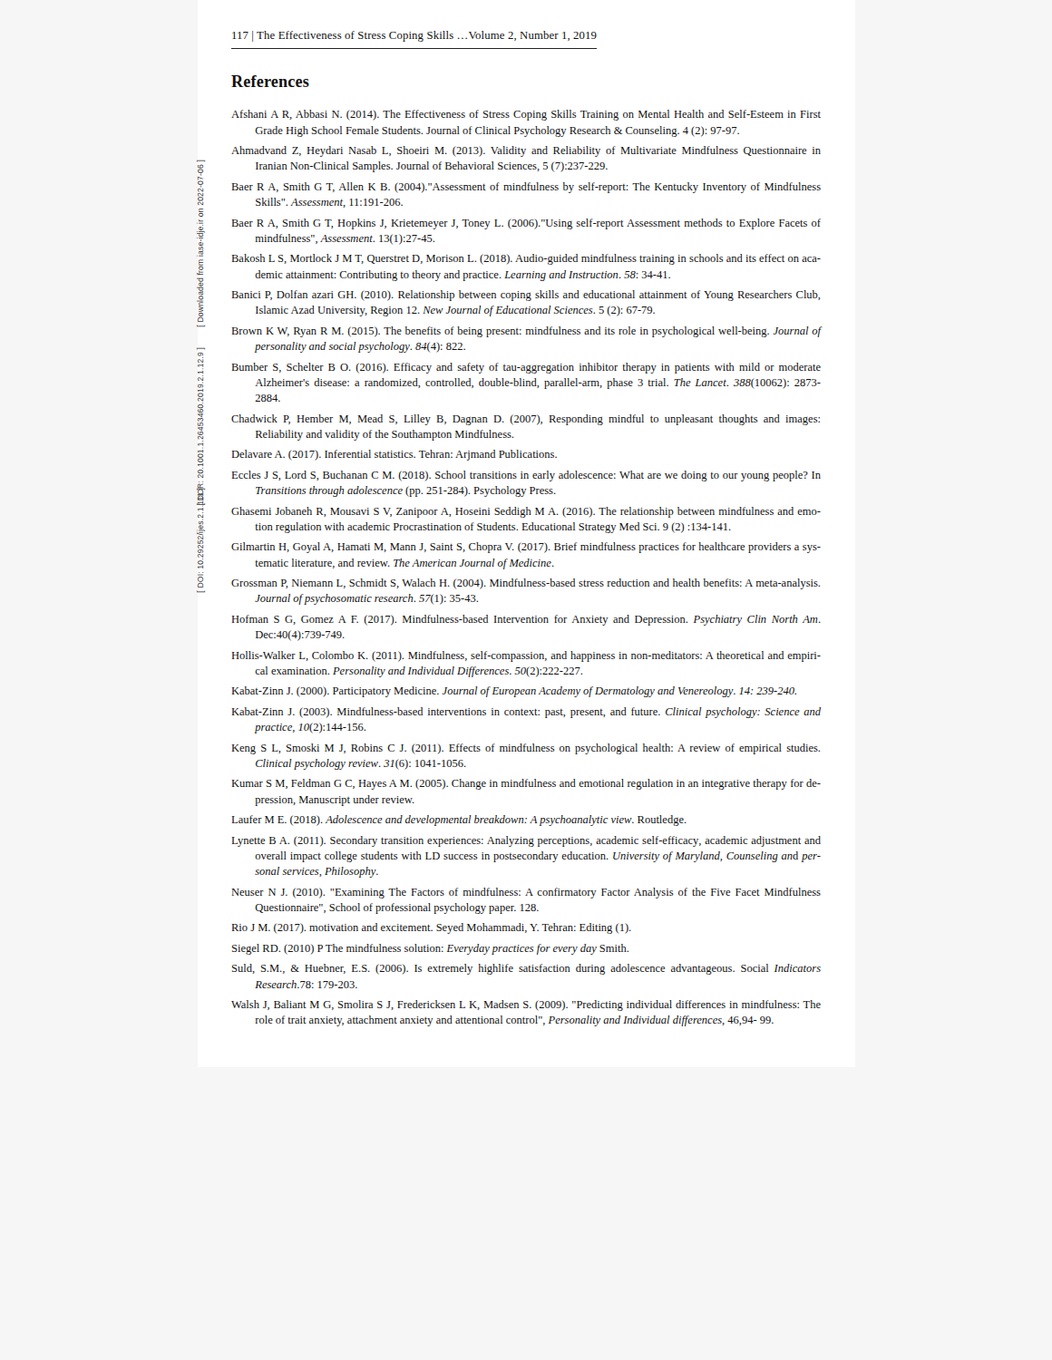[ Downloaded from iase-idje.ir on 2022-07-06 ]
[ DOR: 20.1001.1.26453460.2019.2.1.12.9 ]
[ DOI: 10.29252/ijes.2.1.111 ]
117 | The Effectiveness of Stress Coping Skills …Volume 2, Number 1, 2019
References
Afshani A R, Abbasi N. (2014). The Effectiveness of Stress Coping Skills Training on Mental Health and Self-Esteem in First Grade High School Female Students. Journal of Clinical Psychology Research & Counseling. 4 (2): 97-97.
Ahmadvand Z, Heydari Nasab L, Shoeiri M. (2013). Validity and Reliability of Multivariate Mindfulness Questionnaire in Iranian Non-Clinical Samples. Journal of Behavioral Sciences, 5 (7):237-229.
Baer R A, Smith G T, Allen K B. (2004)."Assessment of mindfulness by self-report: The Kentucky Inventory of Mindfulness Skills". Assessment, 11:191-206.
Baer R A, Smith G T, Hopkins J, Krietemeyer J, Toney L. (2006)."Using self-report Assessment methods to Explore Facets of mindfulness", Assessment. 13(1):27-45.
Bakosh L S, Mortlock J M T, Querstret D, Morison L. (2018). Audio-guided mindfulness training in schools and its effect on academic attainment: Contributing to theory and practice. Learning and Instruction. 58: 34-41.
Banici P, Dolfan azari GH. (2010). Relationship between coping skills and educational attainment of Young Researchers Club, Islamic Azad University, Region 12. New Journal of Educational Sciences. 5 (2): 67-79.
Brown K W, Ryan R M. (2015). The benefits of being present: mindfulness and its role in psychological well-being. Journal of personality and social psychology. 84(4): 822.
Bumber S, Schelter B O. (2016). Efficacy and safety of tau-aggregation inhibitor therapy in patients with mild or moderate Alzheimer's disease: a randomized, controlled, double-blind, parallel-arm, phase 3 trial. The Lancet. 388(10062): 2873-2884.
Chadwick P, Hember M, Mead S, Lilley B, Dagnan D. (2007), Responding mindful to unpleasant thoughts and images: Reliability and validity of the Southampton Mindfulness.
Delavare A. (2017). Inferential statistics. Tehran: Arjmand Publications.
Eccles J S, Lord S, Buchanan C M. (2018). School transitions in early adolescence: What are we doing to our young people? In Transitions through adolescence (pp. 251-284). Psychology Press.
Ghasemi Jobaneh R, Mousavi S V, Zanipoor A, Hoseini Seddigh M A. (2016). The relationship between mindfulness and emotion regulation with academic Procrastination of Students. Educational Strategy Med Sci. 9 (2) :134-141.
Gilmartin H, Goyal A, Hamati M, Mann J, Saint S, Chopra V. (2017). Brief mindfulness practices for healthcare providers a systematic literature, and review. The American Journal of Medicine.
Grossman P, Niemann L, Schmidt S, Walach H. (2004). Mindfulness-based stress reduction and health benefits: A meta-analysis. Journal of psychosomatic research. 57(1): 35-43.
Hofman S G, Gomez A F. (2017). Mindfulness-based Intervention for Anxiety and Depression. Psychiatry Clin North Am. Dec:40(4):739-749.
Hollis-Walker L, Colombo K. (2011). Mindfulness, self-compassion, and happiness in non-meditators: A theoretical and empirical examination. Personality and Individual Differences. 50(2):222-227.
Kabat-Zinn J. (2000). Participatory Medicine. Journal of European Academy of Dermatology and Venereology. 14: 239-240.
Kabat‐Zinn J. (2003). Mindfulness‐based interventions in context: past, present, and future. Clinical psychology: Science and practice, 10(2):144-156.
Keng S L, Smoski M J, Robins C J. (2011). Effects of mindfulness on psychological health: A review of empirical studies. Clinical psychology review. 31(6): 1041-1056.
Kumar S M, Feldman G C, Hayes A M. (2005). Change in mindfulness and emotional regulation in an integrative therapy for depression, Manuscript under review.
Laufer M E. (2018). Adolescence and developmental breakdown: A psychoanalytic view. Routledge.
Lynette B A. (2011). Secondary transition experiences: Analyzing perceptions, academic self-efficacy, academic adjustment and overall impact college students with LD success in postsecondary education. University of Maryland, Counseling and personal services, Philosophy.
Neuser N J. (2010). "Examining The Factors of mindfulness: A confirmatory Factor Analysis of the Five Facet Mindfulness Questionnaire", School of professional psychology paper. 128.
Rio J M. (2017). motivation and excitement. Seyed Mohammadi, Y. Tehran: Editing (1).
Siegel RD. (2010) P The mindfulness solution: Everyday practices for every day Smith.
Suld, S.M., & Huebner, E.S. (2006). Is extremely highlife satisfaction during adolescence advantageous. Social Indicators Research.78: 179-203.
Walsh J, Baliant M G, Smolira S J, Fredericksen L K, Madsen S. (2009). "Predicting individual differences in mindfulness: The role of trait anxiety, attachment anxiety and attentional control", Personality and Individual differences, 46,94- 99.